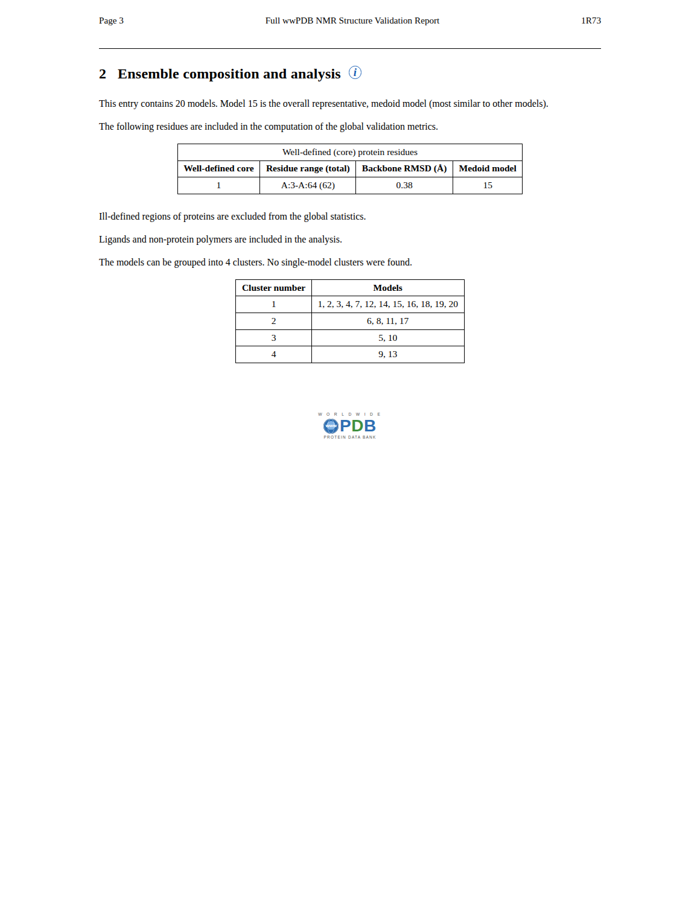Page 3 Full wwPDB NMR Structure Validation Report 1R73
2 Ensemble composition and analysis i
This entry contains 20 models. Model 15 is the overall representative, medoid model (most similar to other models).
The following residues are included in the computation of the global validation metrics.
Well-defined (core) protein residues
| Well-defined core | Residue range (total) | Backbone RMSD (Å) | Medoid model |
| --- | --- | --- | --- |
| 1 | A:3-A:64 (62) | 0.38 | 15 |
Ill-defined regions of proteins are excluded from the global statistics.
Ligands and non-protein polymers are included in the analysis.
The models can be grouped into 4 clusters. No single-model clusters were found.
| Cluster number | Models |
| --- | --- |
| 1 | 1, 2, 3, 4, 7, 12, 14, 15, 16, 18, 19, 20 |
| 2 | 6, 8, 11, 17 |
| 3 | 5, 10 |
| 4 | 9, 13 |
W O R L D W I D E
www PDB
PROTEIN DATA BANK